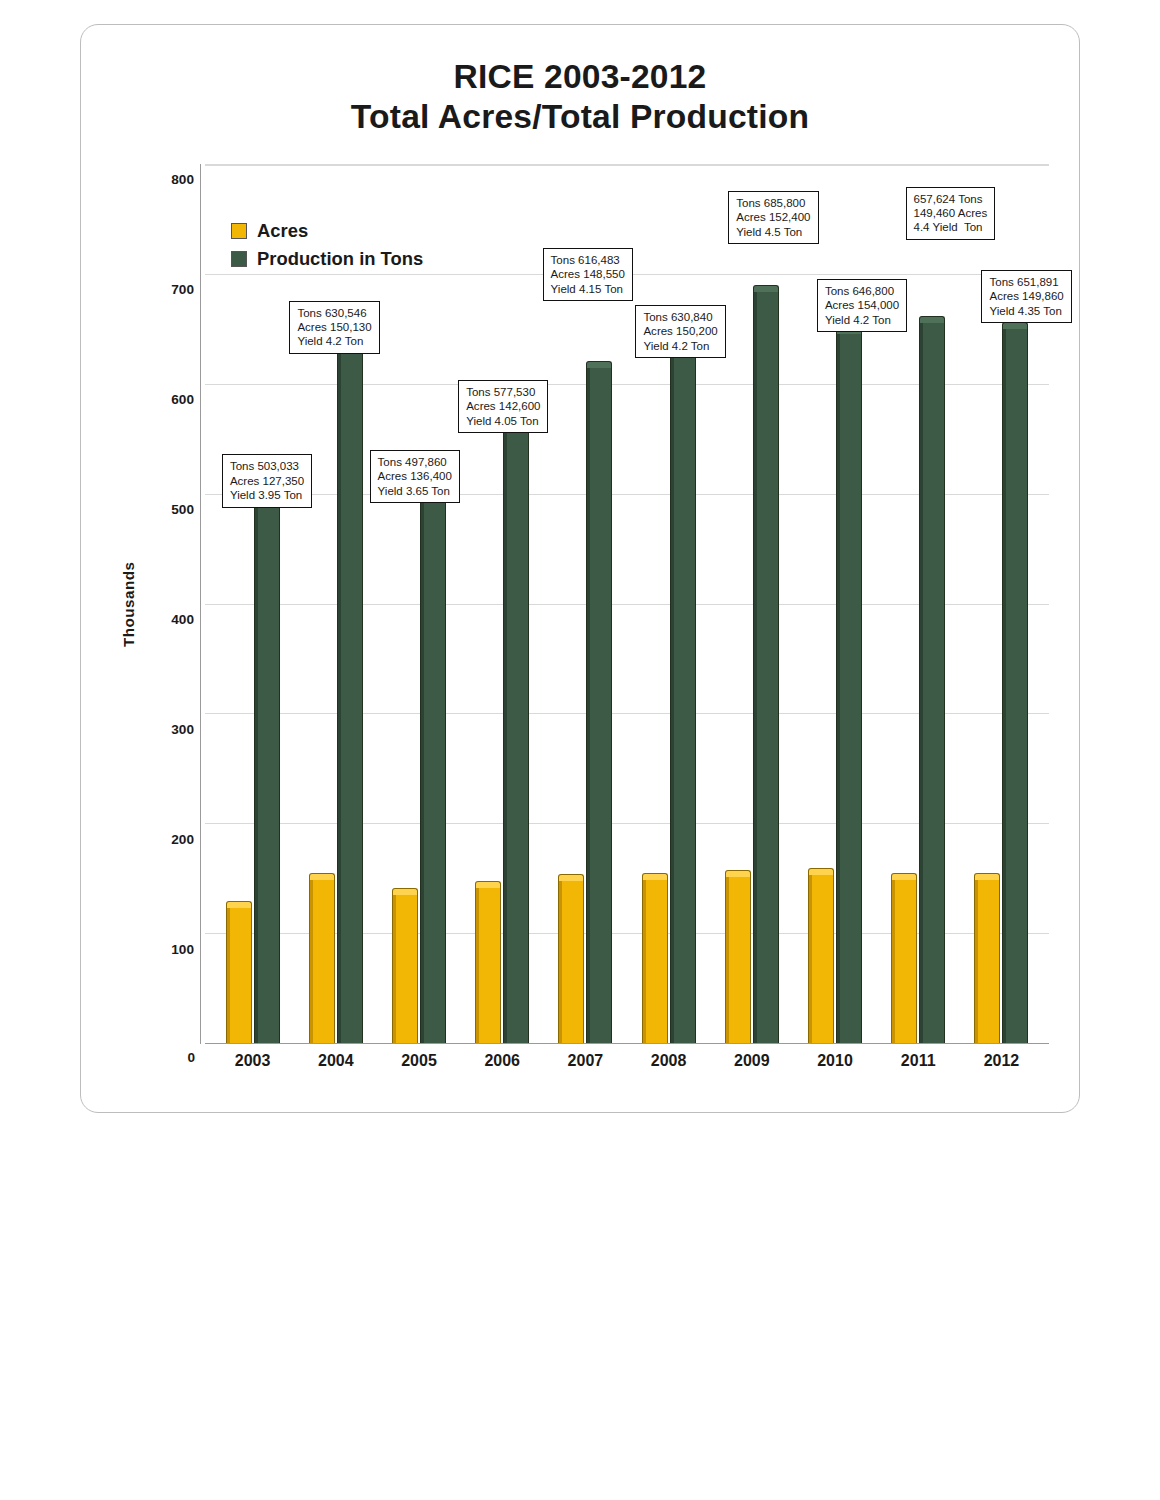RICE 2003-2012 Total Acres/Total Production
Thousands
800 700 600 500 400 300 200 100
Acres
Production in Tons
Tons 503,033
Acres 127,350
Yield 3.95 Ton
Tons 630,546
Acres 150,130
Yield 4.2 Ton
Tons 497,860
Acres 136,400
Yield 3.65 Ton
Tons 577,530
Acres 142,600
Yield 4.05 Ton
Tons 616,483
Acres 148,550
Yield 4.15 Ton
Tons 630,840
Acres 150,200
Yield 4.2 Ton
Tons 685,800
Acres 152,400
Yield 4.5 Ton
Tons 646,800
Acres 154,000
Yield 4.2 Ton
657,624 Tons
149,460 Acres
4.4 Yield Ton
Tons 651,891
Acres 149,860
Yield 4.35 Ton
0
2003 2004 2005 2006 2007 2008 2009 2010 2011 2012